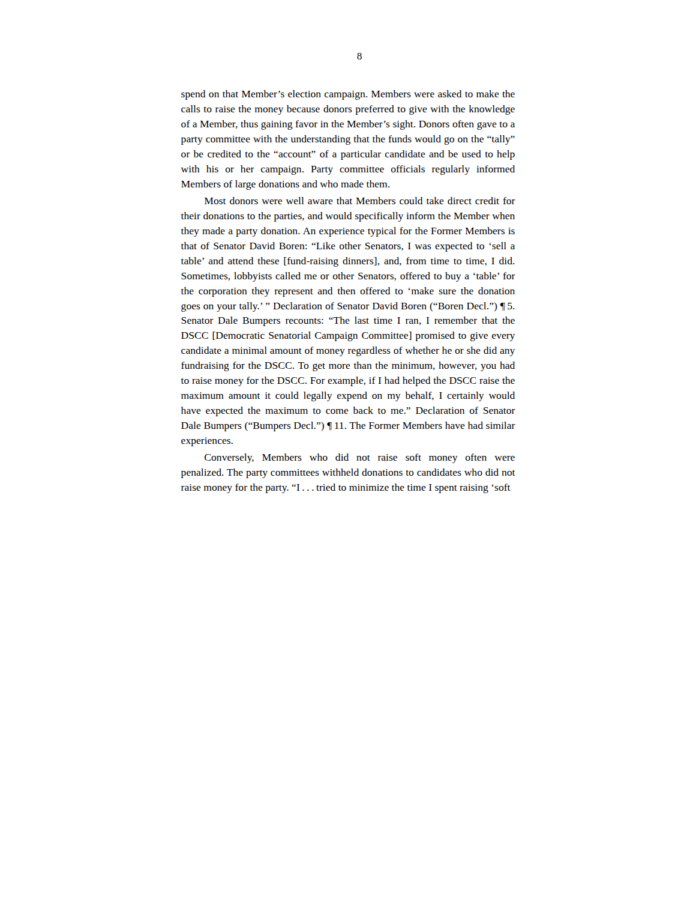8
spend on that Member’s election campaign. Members were asked to make the calls to raise the money because donors preferred to give with the knowledge of a Member, thus gaining favor in the Member’s sight. Donors often gave to a party committee with the understanding that the funds would go on the “tally” or be credited to the “account” of a particular candidate and be used to help with his or her campaign. Party committee officials regularly informed Members of large donations and who made them.
Most donors were well aware that Members could take direct credit for their donations to the parties, and would specifically inform the Member when they made a party donation. An experience typical for the Former Members is that of Senator David Boren: “Like other Senators, I was expected to ‘sell a table’ and attend these [fund-raising dinners], and, from time to time, I did. Sometimes, lobbyists called me or other Senators, offered to buy a ‘table’ for the corporation they represent and then offered to ‘make sure the donation goes on your tally.’ ” Declaration of Senator David Boren (“Boren Decl.”) ¶ 5. Senator Dale Bumpers recounts: “The last time I ran, I remember that the DSCC [Democratic Senatorial Cam­paign Committee] promised to give every candidate a minimal amount of money regardless of whether he or she did any fundraising for the DSCC. To get more than the minimum, however, you had to raise money for the DSCC. For example, if I had helped the DSCC raise the maximum amount it could legally expend on my behalf, I certainly would have expected the maximum to come back to me.” Declaration of Senator Dale Bumpers (“Bumpers Decl.”) ¶ 11. The Former Members have had similar experiences.
Conversely, Members who did not raise soft money often were penalized. The party committees withheld donations to candidates who did not raise money for the party. “I . . . tried to minimize the time I spent raising ‘soft